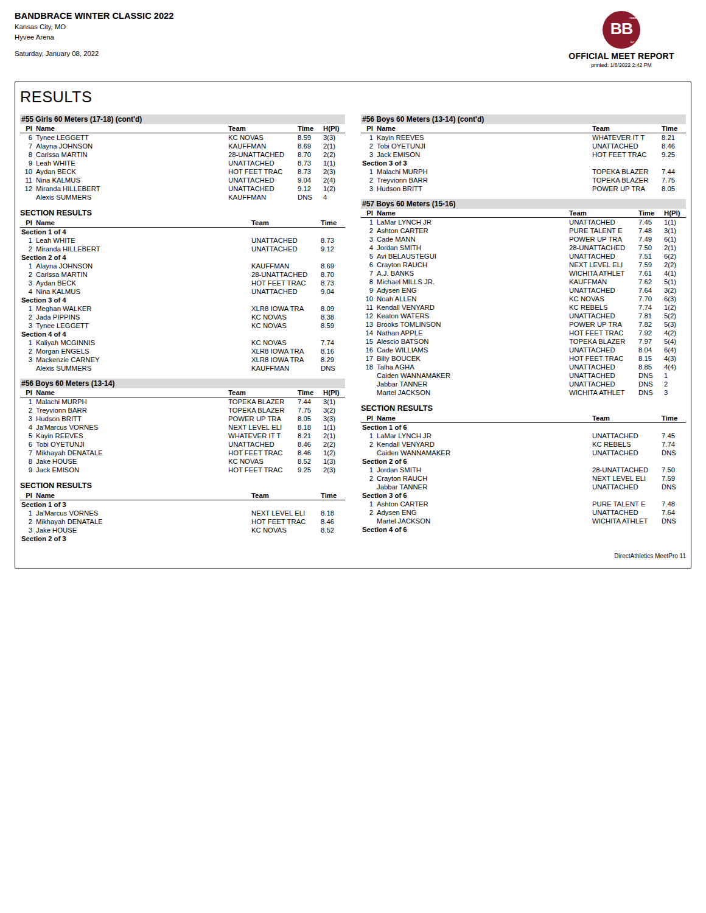BANDBRACE WINTER CLASSIC 2022
Kansas City, MO
Hyvee Arena
Saturday, January 08, 2022
race BB kc
OFFICIAL MEET REPORT
printed: 1/8/2022 2:42 PM
RESULTS
#55 Girls 60 Meters (17-18) (cont'd)
| Pl | Name | Team | Time | H(Pl) |
| --- | --- | --- | --- | --- |
| 6 | Tynee LEGGETT | KC NOVAS | 8.59 | 3(3) |
| 7 | Alayna JOHNSON | KAUFFMAN | 8.69 | 2(1) |
| 8 | Carissa MARTIN | 28-UNATTACHED | 8.70 | 2(2) |
| 9 | Leah WHITE | UNATTACHED | 8.73 | 1(1) |
| 10 | Aydan BECK | HOT FEET TRAC | 8.73 | 2(3) |
| 11 | Nina KALMUS | UNATTACHED | 9.04 | 2(4) |
| 12 | Miranda HILLEBERT | UNATTACHED | 9.12 | 1(2) |
| | Alexis SUMMERS | KAUFFMAN | DNS | 4 |
SECTION RESULTS
| Pl | Name | Team | Time |
| --- | --- | --- | --- |
| Section 1 of 4 |
| 1 | Leah WHITE | UNATTACHED | 8.73 |
| 2 | Miranda HILLEBERT | UNATTACHED | 9.12 |
| Section 2 of 4 |
| 1 | Alayna JOHNSON | KAUFFMAN | 8.69 |
| 2 | Carissa MARTIN | 28-UNATTACHED | 8.70 |
| 3 | Aydan BECK | HOT FEET TRAC | 8.73 |
| 4 | Nina KALMUS | UNATTACHED | 9.04 |
| Section 3 of 4 |
| 1 | Meghan WALKER | XLR8 IOWA TRA | 8.09 |
| 2 | Jada PIPPINS | KC NOVAS | 8.38 |
| 3 | Tynee LEGGETT | KC NOVAS | 8.59 |
| Section 4 of 4 |
| 1 | Kaliyah MCGINNIS | KC NOVAS | 7.74 |
| 2 | Morgan ENGELS | XLR8 IOWA TRA | 8.16 |
| 3 | Mackenzie CARNEY | XLR8 IOWA TRA | 8.29 |
| | Alexis SUMMERS | KAUFFMAN | DNS |
#56 Boys 60 Meters (13-14)
| Pl | Name | Team | Time | H(Pl) |
| --- | --- | --- | --- | --- |
| 1 | Malachi MURPH | TOPEKA BLAZER | 7.44 | 3(1) |
| 2 | Treyvionn BARR | TOPEKA BLAZER | 7.75 | 3(2) |
| 3 | Hudson BRITT | POWER UP TRA | 8.05 | 3(3) |
| 4 | Ja'Marcus VORNES | NEXT LEVEL ELI | 8.18 | 1(1) |
| 5 | Kayin REEVES | WHATEVER IT T | 8.21 | 2(1) |
| 6 | Tobi OYETUNJI | UNATTACHED | 8.46 | 2(2) |
| 7 | Mikhayah DENATALE | HOT FEET TRAC | 8.46 | 1(2) |
| 8 | Jake HOUSE | KC NOVAS | 8.52 | 1(3) |
| 9 | Jack EMISON | HOT FEET TRAC | 9.25 | 2(3) |
SECTION RESULTS
| Pl | Name | Team | Time |
| --- | --- | --- | --- |
| Section 1 of 3 |
| 1 | Ja'Marcus VORNES | NEXT LEVEL ELI | 8.18 |
| 2 | Mikhayah DENATALE | HOT FEET TRAC | 8.46 |
| 3 | Jake HOUSE | KC NOVAS | 8.52 |
| Section 2 of 3 |
#56 Boys 60 Meters (13-14) (cont'd)
| Pl | Name | Team | Time |
| --- | --- | --- | --- |
| 1 | Kayin REEVES | WHATEVER IT T | 8.21 |
| 2 | Tobi OYETUNJI | UNATTACHED | 8.46 |
| 3 | Jack EMISON | HOT FEET TRAC | 9.25 |
| Section 3 of 3 |
| 1 | Malachi MURPH | TOPEKA BLAZER | 7.44 |
| 2 | Treyvionn BARR | TOPEKA BLAZER | 7.75 |
| 3 | Hudson BRITT | POWER UP TRA | 8.05 |
#57 Boys 60 Meters (15-16)
| Pl | Name | Team | Time | H(Pl) |
| --- | --- | --- | --- | --- |
| 1 | LaMar LYNCH JR | UNATTACHED | 7.45 | 1(1) |
| 2 | Ashton CARTER | PURE TALENT E | 7.48 | 3(1) |
| 3 | Cade MANN | POWER UP TRA | 7.49 | 6(1) |
| 4 | Jordan SMITH | 28-UNATTACHED | 7.50 | 2(1) |
| 5 | Avi BELAUSTEGUI | UNATTACHED | 7.51 | 6(2) |
| 6 | Crayton RAUCH | NEXT LEVEL ELI | 7.59 | 2(2) |
| 7 | A.J. BANKS | WICHITA ATHLET | 7.61 | 4(1) |
| 8 | Michael MILLS JR. | KAUFFMAN | 7.62 | 5(1) |
| 9 | Adysen ENG | UNATTACHED | 7.64 | 3(2) |
| 10 | Noah ALLEN | KC NOVAS | 7.70 | 6(3) |
| 11 | Kendall VENYARD | KC REBELS | 7.74 | 1(2) |
| 12 | Keaton WATERS | UNATTACHED | 7.81 | 5(2) |
| 13 | Brooks TOMLINSON | POWER UP TRA | 7.82 | 5(3) |
| 14 | Nathan APPLE | HOT FEET TRAC | 7.92 | 4(2) |
| 15 | Alescio BATSON | TOPEKA BLAZER | 7.97 | 5(4) |
| 16 | Cade WILLIAMS | UNATTACHED | 8.04 | 6(4) |
| 17 | Billy BOUCEK | HOT FEET TRAC | 8.15 | 4(3) |
| 18 | Talha AGHA | UNATTACHED | 8.85 | 4(4) |
| | Caiden WANNAMAKER | UNATTACHED | DNS | 1 |
| | Jabbar TANNER | UNATTACHED | DNS | 2 |
| | Martel JACKSON | WICHITA ATHLET | DNS | 3 |
SECTION RESULTS
| Pl | Name | Team | Time |
| --- | --- | --- | --- |
| Section 1 of 6 |
| 1 | LaMar LYNCH JR | UNATTACHED | 7.45 |
| 2 | Kendall VENYARD | KC REBELS | 7.74 |
| | Caiden WANNAMAKER | UNATTACHED | DNS |
| Section 2 of 6 |
| 1 | Jordan SMITH | 28-UNATTACHED | 7.50 |
| 2 | Crayton RAUCH | NEXT LEVEL ELI | 7.59 |
| | Jabbar TANNER | UNATTACHED | DNS |
| Section 3 of 6 |
| 1 | Ashton CARTER | PURE TALENT E | 7.48 |
| 2 | Adysen ENG | UNATTACHED | 7.64 |
| | Martel JACKSON | WICHITA ATHLET | DNS |
| Section 4 of 6 |
DirectAthletics MeetPro 11